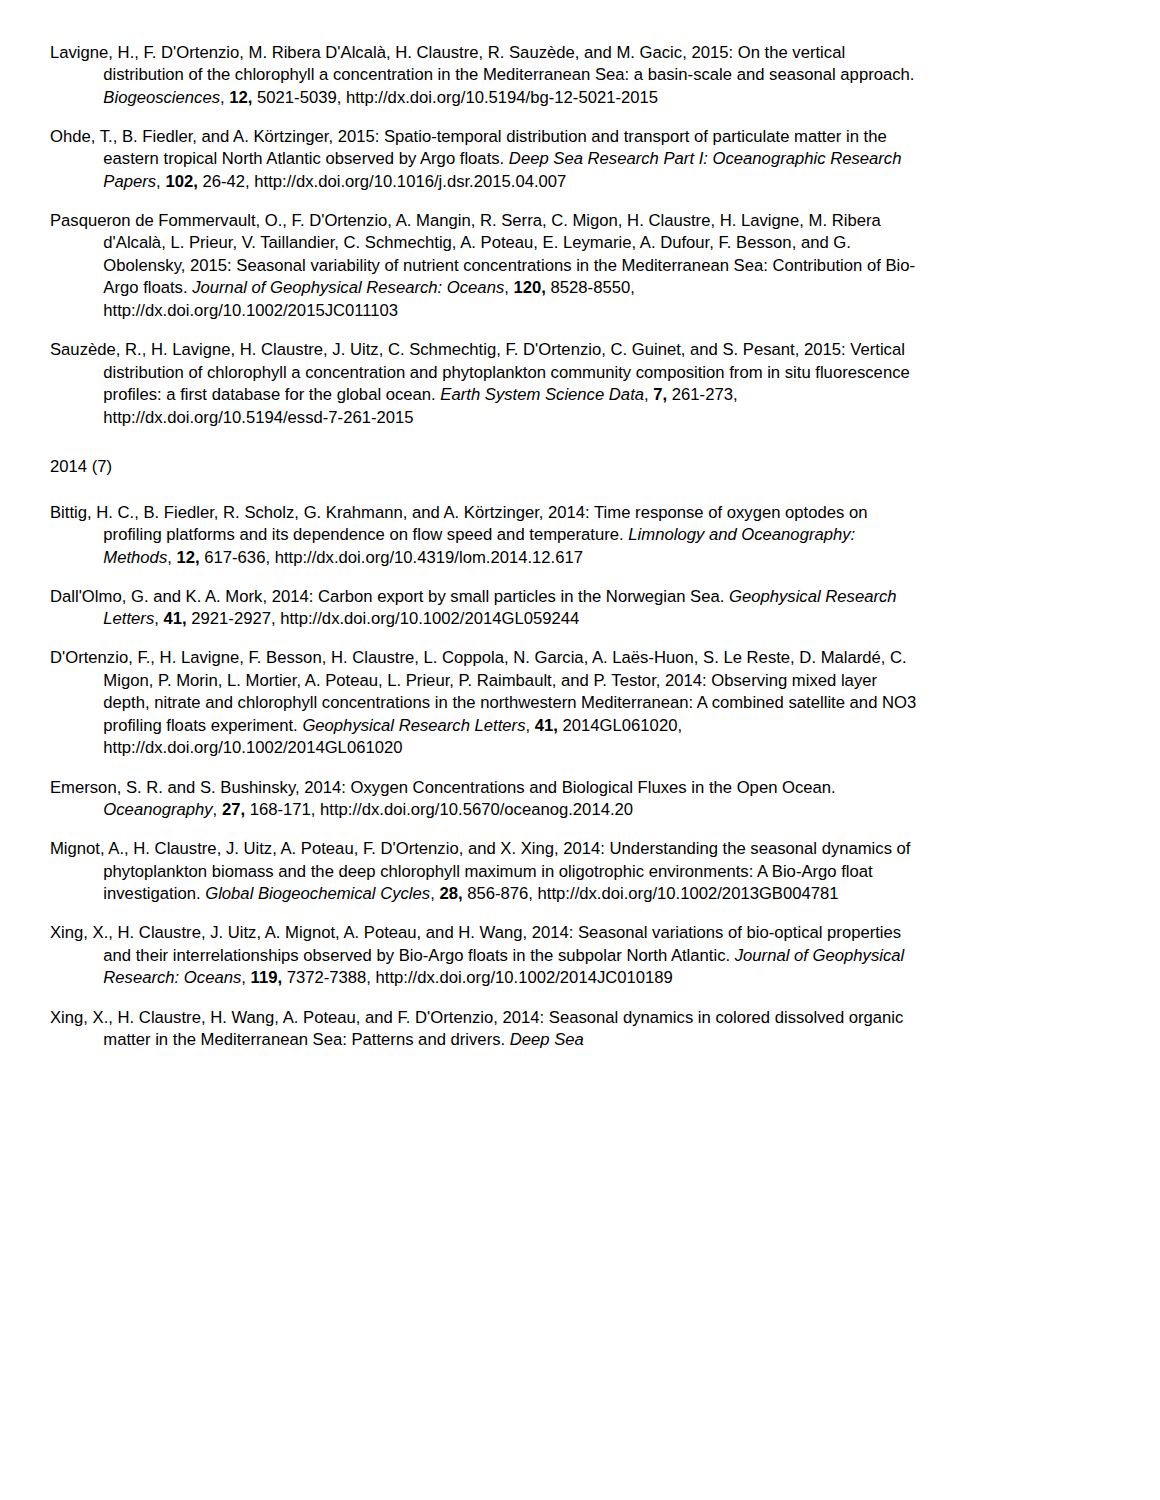Lavigne, H., F. D'Ortenzio, M. Ribera D'Alcalà, H. Claustre, R. Sauzède, and M. Gacic, 2015: On the vertical distribution of the chlorophyll a concentration in the Mediterranean Sea: a basin-scale and seasonal approach. Biogeosciences, 12, 5021-5039, http://dx.doi.org/10.5194/bg-12-5021-2015
Ohde, T., B. Fiedler, and A. Körtzinger, 2015: Spatio-temporal distribution and transport of particulate matter in the eastern tropical North Atlantic observed by Argo floats. Deep Sea Research Part I: Oceanographic Research Papers, 102, 26-42, http://dx.doi.org/10.1016/j.dsr.2015.04.007
Pasqueron de Fommervault, O., F. D'Ortenzio, A. Mangin, R. Serra, C. Migon, H. Claustre, H. Lavigne, M. Ribera d'Alcalà, L. Prieur, V. Taillandier, C. Schmechtig, A. Poteau, E. Leymarie, A. Dufour, F. Besson, and G. Obolensky, 2015: Seasonal variability of nutrient concentrations in the Mediterranean Sea: Contribution of Bio-Argo floats. Journal of Geophysical Research: Oceans, 120, 8528-8550, http://dx.doi.org/10.1002/2015JC011103
Sauzède, R., H. Lavigne, H. Claustre, J. Uitz, C. Schmechtig, F. D'Ortenzio, C. Guinet, and S. Pesant, 2015: Vertical distribution of chlorophyll a concentration and phytoplankton community composition from in situ fluorescence profiles: a first database for the global ocean. Earth System Science Data, 7, 261-273, http://dx.doi.org/10.5194/essd-7-261-2015
2014 (7)
Bittig, H. C., B. Fiedler, R. Scholz, G. Krahmann, and A. Körtzinger, 2014: Time response of oxygen optodes on profiling platforms and its dependence on flow speed and temperature. Limnology and Oceanography: Methods, 12, 617-636, http://dx.doi.org/10.4319/lom.2014.12.617
Dall'Olmo, G. and K. A. Mork, 2014: Carbon export by small particles in the Norwegian Sea. Geophysical Research Letters, 41, 2921-2927, http://dx.doi.org/10.1002/2014GL059244
D'Ortenzio, F., H. Lavigne, F. Besson, H. Claustre, L. Coppola, N. Garcia, A. Laës-Huon, S. Le Reste, D. Malardé, C. Migon, P. Morin, L. Mortier, A. Poteau, L. Prieur, P. Raimbault, and P. Testor, 2014: Observing mixed layer depth, nitrate and chlorophyll concentrations in the northwestern Mediterranean: A combined satellite and NO3 profiling floats experiment. Geophysical Research Letters, 41, 2014GL061020, http://dx.doi.org/10.1002/2014GL061020
Emerson, S. R. and S. Bushinsky, 2014: Oxygen Concentrations and Biological Fluxes in the Open Ocean. Oceanography, 27, 168-171, http://dx.doi.org/10.5670/oceanog.2014.20
Mignot, A., H. Claustre, J. Uitz, A. Poteau, F. D'Ortenzio, and X. Xing, 2014: Understanding the seasonal dynamics of phytoplankton biomass and the deep chlorophyll maximum in oligotrophic environments: A Bio-Argo float investigation. Global Biogeochemical Cycles, 28, 856-876, http://dx.doi.org/10.1002/2013GB004781
Xing, X., H. Claustre, J. Uitz, A. Mignot, A. Poteau, and H. Wang, 2014: Seasonal variations of bio-optical properties and their interrelationships observed by Bio-Argo floats in the subpolar North Atlantic. Journal of Geophysical Research: Oceans, 119, 7372-7388, http://dx.doi.org/10.1002/2014JC010189
Xing, X., H. Claustre, H. Wang, A. Poteau, and F. D'Ortenzio, 2014: Seasonal dynamics in colored dissolved organic matter in the Mediterranean Sea: Patterns and drivers. Deep Sea